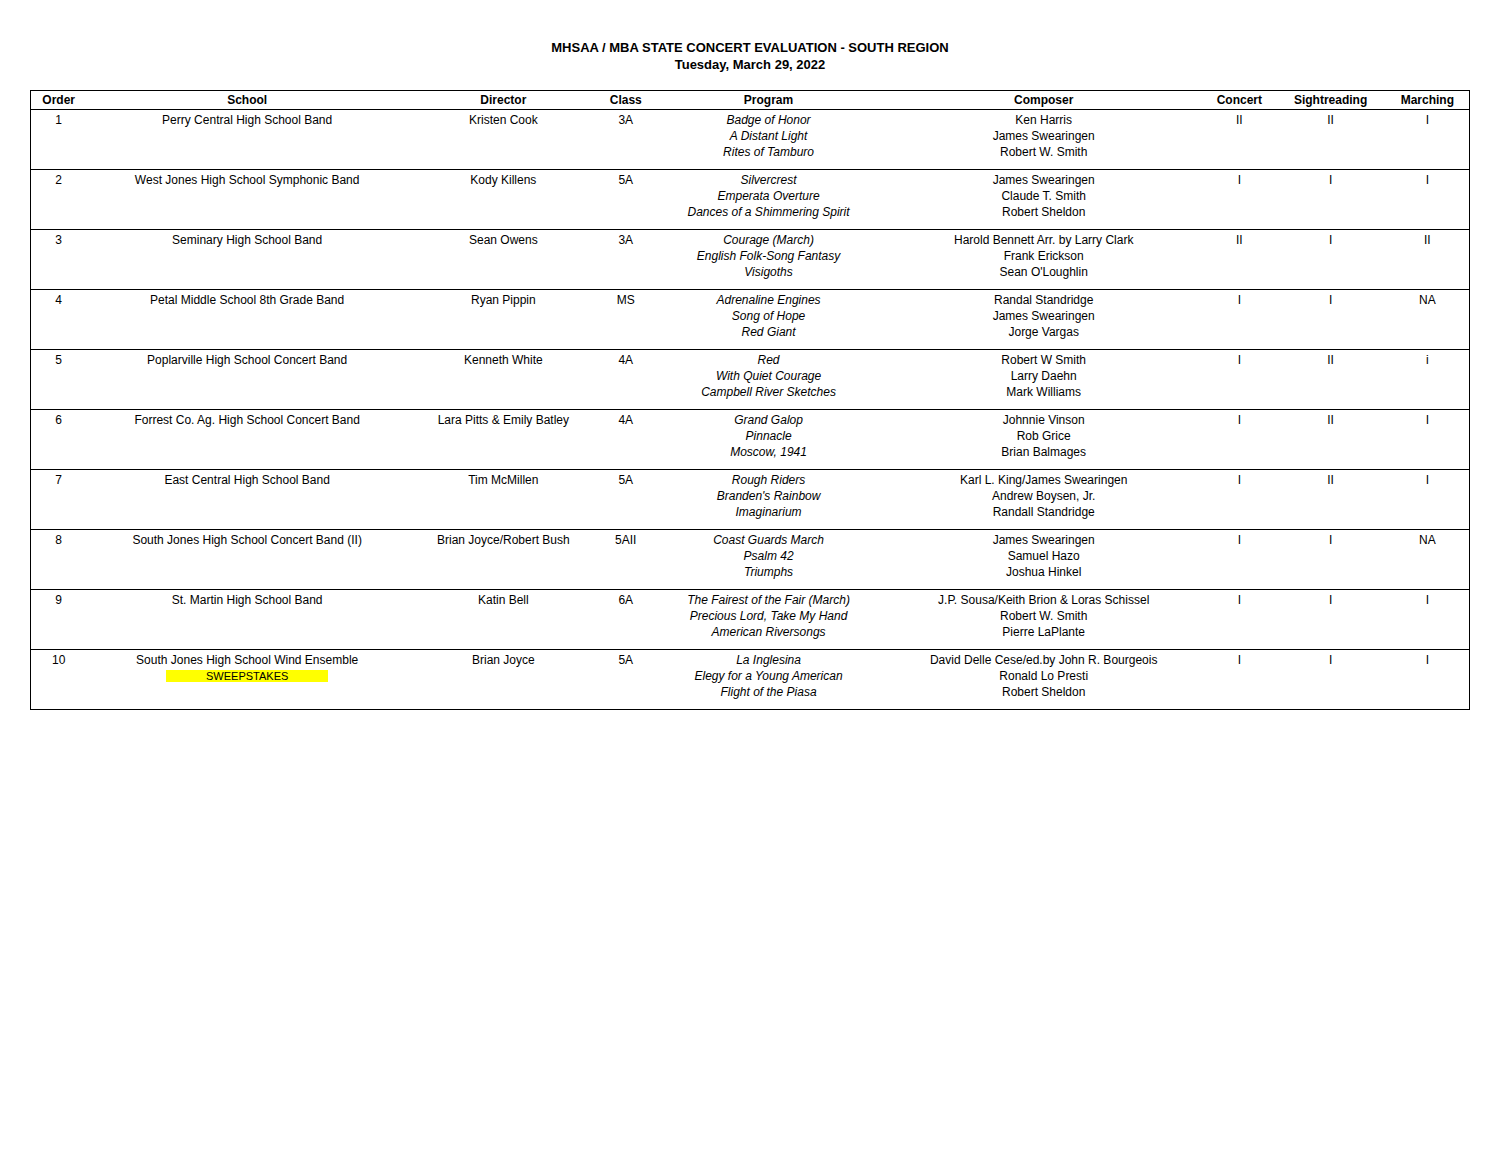MHSAA / MBA STATE CONCERT EVALUATION - SOUTH REGION
Tuesday, March 29, 2022
| Order | School | Director | Class | Program | Composer | Concert | Sightreading | Marching |
| --- | --- | --- | --- | --- | --- | --- | --- | --- |
| 1 | Perry Central High School Band | Kristen Cook | 3A | Badge of Honor | Ken Harris | II | II | I |
| | | | | A Distant Light | James Swearingen | | | |
| | | | | Rites of Tamburo | Robert W. Smith | | | |
| 2 | West Jones High School Symphonic Band | Kody Killens | 5A | Silvercrest | James Swearingen | I | I | I |
| | | | | Emperata Overture | Claude T. Smith | | | |
| | | | | Dances of a Shimmering Spirit | Robert Sheldon | | | |
| 3 | Seminary High School Band | Sean Owens | 3A | Courage (March) | Harold Bennett Arr. by Larry Clark | II | I | II |
| | | | | English Folk-Song Fantasy | Frank Erickson | | | |
| | | | | Visigoths | Sean O'Loughlin | | | |
| 4 | Petal Middle School 8th Grade Band | Ryan Pippin | MS | Adrenaline Engines | Randal Standridge | I | I | NA |
| | | | | Song of Hope | James Swearingen | | | |
| | | | | Red Giant | Jorge Vargas | | | |
| 5 | Poplarville High School Concert Band | Kenneth White | 4A | Red | Robert W Smith | I | II | i |
| | | | | With Quiet Courage | Larry Daehn | | | |
| | | | | Campbell River Sketches | Mark Williams | | | |
| 6 | Forrest Co. Ag. High School Concert Band | Lara Pitts & Emily Batley | 4A | Grand Galop | Johnnie Vinson | I | II | I |
| | | | | Pinnacle | Rob Grice | | | |
| | | | | Moscow, 1941 | Brian Balmages | | | |
| 7 | East Central High School Band | Tim McMillen | 5A | Rough Riders | Karl L. King/James Swearingen | I | II | I |
| | | | | Branden's Rainbow | Andrew Boysen, Jr. | | | |
| | | | | Imaginarium | Randall Standridge | | | |
| 8 | South Jones High School Concert Band (II) | Brian Joyce/Robert Bush | 5AII | Coast Guards March | James Swearingen | I | I | NA |
| | | | | Psalm 42 | Samuel Hazo | | | |
| | | | | Triumphs | Joshua Hinkel | | | |
| 9 | St. Martin High School Band | Katin Bell | 6A | The Fairest of the Fair (March) | J.P. Sousa/Keith Brion & Loras Schissel | I | I | I |
| | | | | Precious Lord, Take My Hand | Robert W. Smith | | | |
| | | | | American Riversongs | Pierre LaPlante | | | |
| 10 | South Jones High School Wind Ensemble | Brian Joyce | 5A | La Inglesina | David Delle Cese/ed.by John R. Bourgeois | I | I | I |
| | SWEEPSTAKES | | | Elegy for a Young American | Ronald Lo Presti | | | |
| | | | | Flight of the Piasa | Robert Sheldon | | | |